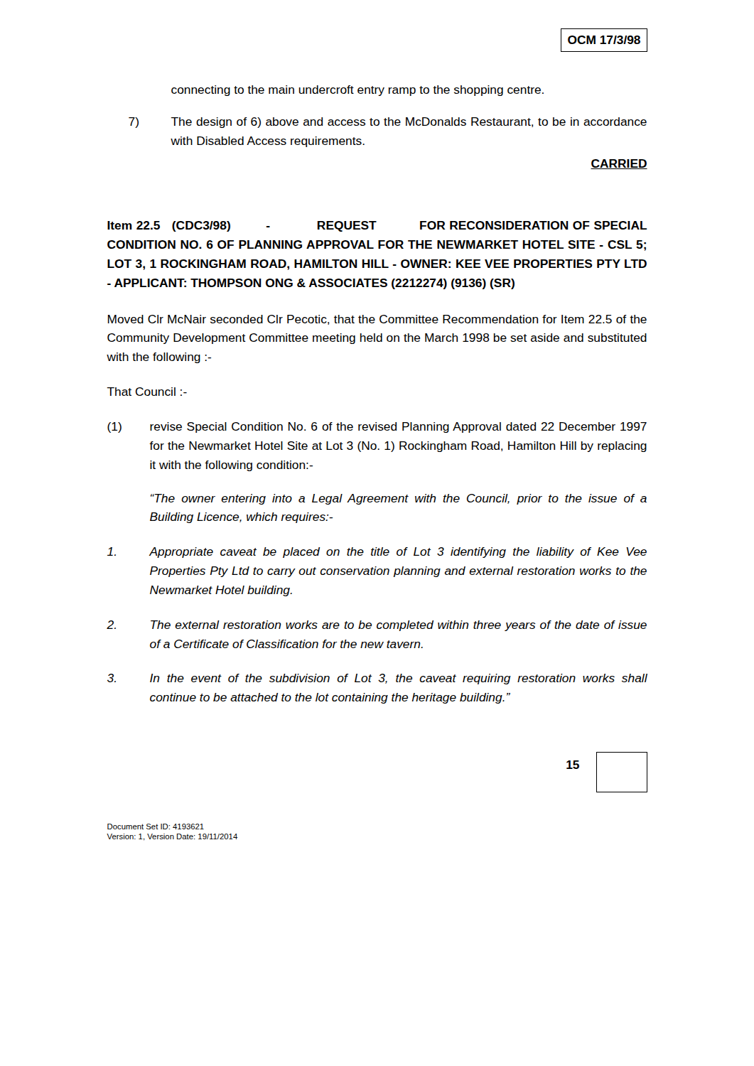OCM 17/3/98
connecting to the main undercroft entry ramp to the shopping centre.
7)
The design of 6) above and access to the McDonalds Restaurant, to be in accordance with Disabled Access requirements.
CARRIED
Item 22.5 (CDC3/98) - REQUEST FOR RECONSIDERATION OF SPECIAL CONDITION NO. 6 OF PLANNING APPROVAL FOR THE NEWMARKET HOTEL SITE - CSL 5; LOT 3, 1 ROCKINGHAM ROAD, HAMILTON HILL - OWNER: KEE VEE PROPERTIES PTY LTD - APPLICANT: THOMPSON ONG & ASSOCIATES (2212274) (9136) (SR)
Moved Clr McNair seconded Clr Pecotic, that the Committee Recommendation for Item 22.5 of the Community Development Committee meeting held on the March 1998 be set aside and substituted with the following :-
That Council :-
(1)
revise Special Condition No. 6 of the revised Planning Approval dated 22 December 1997 for the Newmarket Hotel Site at Lot 3 (No. 1) Rockingham Road, Hamilton Hill by replacing it with the following condition:-
“The owner entering into a Legal Agreement with the Council, prior to the issue of a Building Licence, which requires:-
1.
Appropriate caveat be placed on the title of Lot 3 identifying the liability of Kee Vee Properties Pty Ltd to carry out conservation planning and external restoration works to the Newmarket Hotel building.
2.
The external restoration works are to be completed within three years of the date of issue of a Certificate of Classification for the new tavern.
3.
In the event of the subdivision of Lot 3, the caveat requiring restoration works shall continue to be attached to the lot containing the heritage building.”
15
Document Set ID: 4193621
Version: 1, Version Date: 19/11/2014